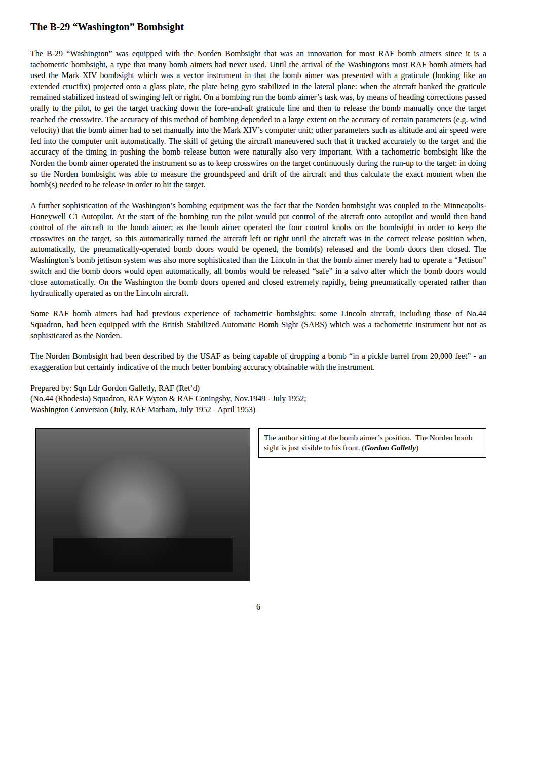The B-29 “Washington” Bombsight
The B-29 “Washington” was equipped with the Norden Bombsight that was an innovation for most RAF bomb aimers since it is a tachometric bombsight, a type that many bomb aimers had never used. Until the arrival of the Washingtons most RAF bomb aimers had used the Mark XIV bombsight which was a vector instrument in that the bomb aimer was presented with a graticule (looking like an extended crucifix) projected onto a glass plate, the plate being gyro stabilized in the lateral plane: when the aircraft banked the graticule remained stabilized instead of swinging left or right. On a bombing run the bomb aimer’s task was, by means of heading corrections passed orally to the pilot, to get the target tracking down the fore-and-aft graticule line and then to release the bomb manually once the target reached the crosswire. The accuracy of this method of bombing depended to a large extent on the accuracy of certain parameters (e.g. wind velocity) that the bomb aimer had to set manually into the Mark XIV’s computer unit; other parameters such as altitude and air speed were fed into the computer unit automatically. The skill of getting the aircraft maneuvered such that it tracked accurately to the target and the accuracy of the timing in pushing the bomb release button were naturally also very important. With a tachometric bombsight like the Norden the bomb aimer operated the instrument so as to keep crosswires on the target continuously during the run-up to the target: in doing so the Norden bombsight was able to measure the groundspeed and drift of the aircraft and thus calculate the exact moment when the bomb(s) needed to be release in order to hit the target.
A further sophistication of the Washington’s bombing equipment was the fact that the Norden bombsight was coupled to the Minneapolis-Honeywell C1 Autopilot. At the start of the bombing run the pilot would put control of the aircraft onto autopilot and would then hand control of the aircraft to the bomb aimer; as the bomb aimer operated the four control knobs on the bombsight in order to keep the crosswires on the target, so this automatically turned the aircraft left or right until the aircraft was in the correct release position when, automatically, the pneumatically-operated bomb doors would be opened, the bomb(s) released and the bomb doors then closed. The Washington’s bomb jettison system was also more sophisticated than the Lincoln in that the bomb aimer merely had to operate a “Jettison” switch and the bomb doors would open automatically, all bombs would be released “safe” in a salvo after which the bomb doors would close automatically. On the Washington the bomb doors opened and closed extremely rapidly, being pneumatically operated rather than hydraulically operated as on the Lincoln aircraft.
Some RAF bomb aimers had had previous experience of tachometric bombsights: some Lincoln aircraft, including those of No.44 Squadron, had been equipped with the British Stabilized Automatic Bomb Sight (SABS) which was a tachometric instrument but not as sophisticated as the Norden.
The Norden Bombsight had been described by the USAF as being capable of dropping a bomb “in a pickle barrel from 20,000 feet” - an exaggeration but certainly indicative of the much better bombing accuracy obtainable with the instrument.
Prepared by: Sqn Ldr Gordon Galletly, RAF (Ret’d)
(No.44 (Rhodesia) Squadron, RAF Wyton & RAF Coningsby, Nov.1949 - July 1952;
Washington Conversion (July, RAF Marham, July 1952 - April 1953)
The author sitting at the bomb aimer’s position. The Norden bomb sight is just visible to his front. (Gordon Galletly)
6